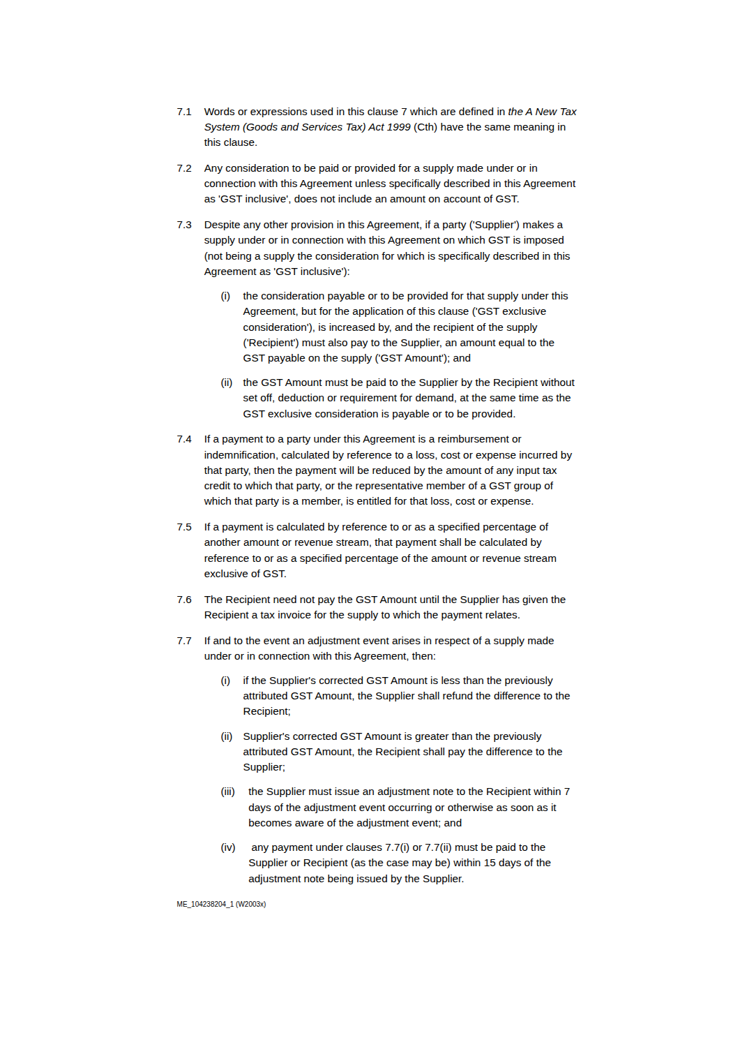7.1
Words or expressions used in this clause 7 which are defined in the A New Tax System (Goods and Services Tax) Act 1999 (Cth) have the same meaning in this clause.
7.2
Any consideration to be paid or provided for a supply made under or in connection with this Agreement unless specifically described in this Agreement as 'GST inclusive', does not include an amount on account of GST.
7.3
Despite any other provision in this Agreement, if a party ('Supplier') makes a supply under or in connection with this Agreement on which GST is imposed (not being a supply the consideration for which is specifically described in this Agreement as 'GST inclusive'):
(i)
the consideration payable or to be provided for that supply under this Agreement, but for the application of this clause ('GST exclusive consideration'), is increased by, and the recipient of the supply ('Recipient') must also pay to the Supplier, an amount equal to the GST payable on the supply ('GST Amount'); and
(ii)
the GST Amount must be paid to the Supplier by the Recipient without set off, deduction or requirement for demand, at the same time as the GST exclusive consideration is payable or to be provided.
7.4
If a payment to a party under this Agreement is a reimbursement or indemnification, calculated by reference to a loss, cost or expense incurred by that party, then the payment will be reduced by the amount of any input tax credit to which that party, or the representative member of a GST group of which that party is a member, is entitled for that loss, cost or expense.
7.5
If a payment is calculated by reference to or as a specified percentage of another amount or revenue stream, that payment shall be calculated by reference to or as a specified percentage of the amount or revenue stream exclusive of GST.
7.6
The Recipient need not pay the GST Amount until the Supplier has given the Recipient a tax invoice for the supply to which the payment relates.
7.7
If and to the event an adjustment event arises in respect of a supply made under or in connection with this Agreement, then:
(i)
if the Supplier's corrected GST Amount is less than the previously attributed GST Amount, the Supplier shall refund the difference to the Recipient;
(ii)
Supplier's corrected GST Amount is greater than the previously attributed GST Amount, the Recipient shall pay the difference to the Supplier;
(iii)
the Supplier must issue an adjustment note to the Recipient within 7 days of the adjustment event occurring or otherwise as soon as it becomes aware of the adjustment event; and
(iv)
any payment under clauses 7.7(i) or 7.7(ii) must be paid to the Supplier or Recipient (as the case may be) within 15 days of the adjustment note being issued by the Supplier.
ME_104238204_1 (W2003x)